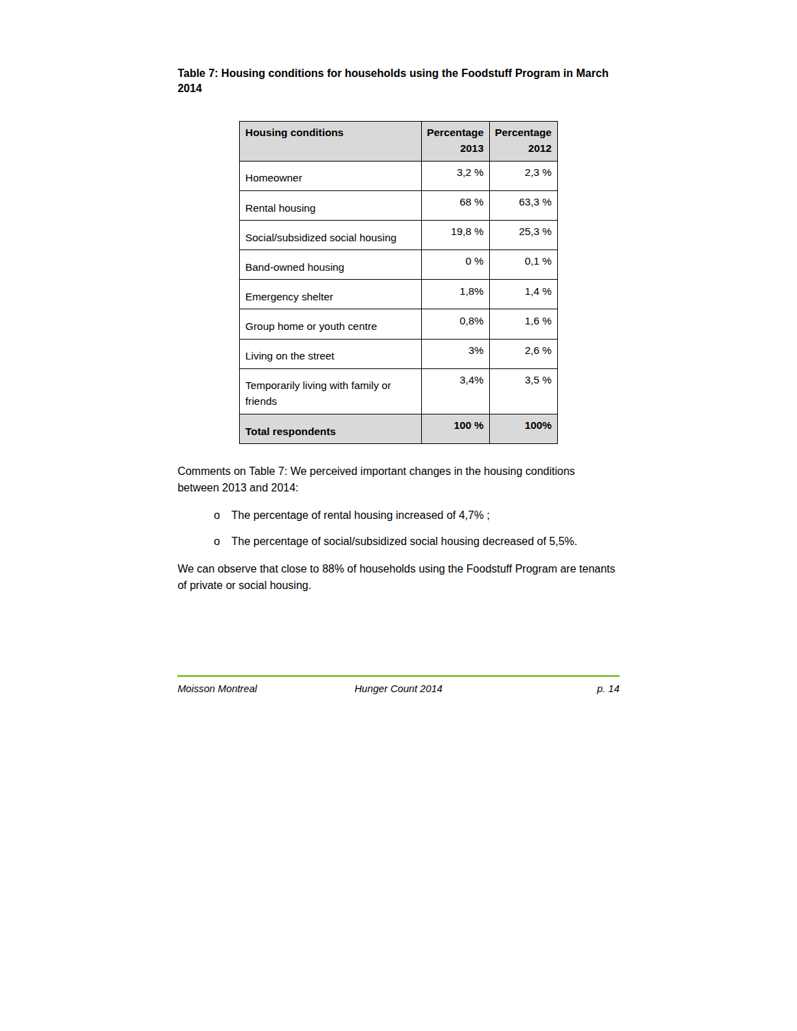Table 7: Housing conditions for households using the Foodstuff Program in March 2014
| Housing conditions | Percentage 2013 | Percentage 2012 |
| --- | --- | --- |
| Homeowner | 3,2 % | 2,3 % |
| Rental housing | 68 % | 63,3 % |
| Social/subsidized social housing | 19,8 % | 25,3 % |
| Band-owned housing | 0 % | 0,1 % |
| Emergency shelter | 1,8% | 1,4 % |
| Group home or youth centre | 0,8% | 1,6 % |
| Living on the street | 3% | 2,6 % |
| Temporarily living with family or friends | 3,4% | 3,5 % |
| Total respondents | 100 % | 100% |
Comments on Table 7: We perceived important changes in the housing conditions between 2013 and 2014:
The percentage of rental housing increased of 4,7% ;
The percentage of social/subsidized social housing decreased of 5,5%.
We can observe that close to 88% of households using the Foodstuff Program are tenants of private or social housing.
Moisson Montreal Hunger Count 2014 p. 14